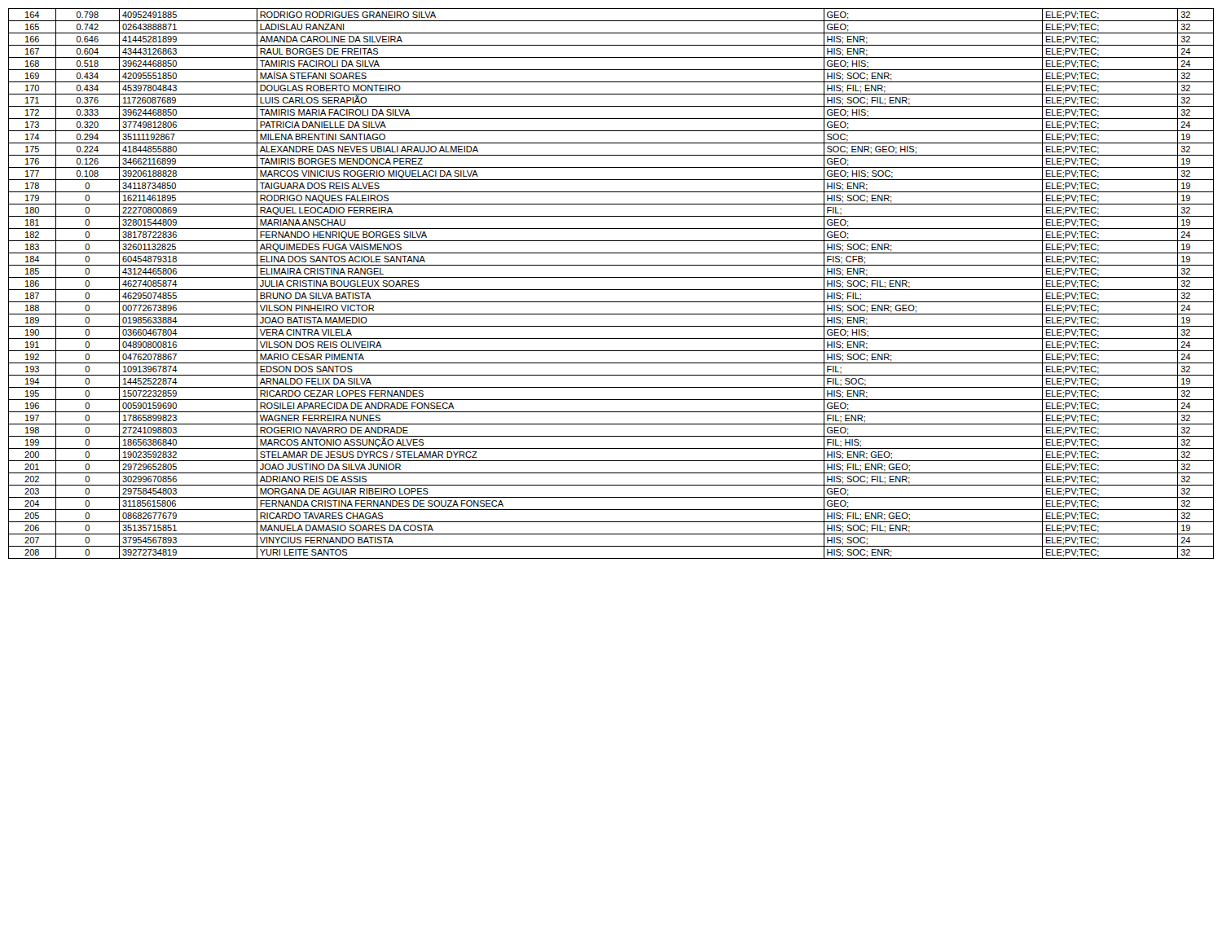| 164 | 0.798 | 40952491885 | RODRIGO RODRIGUES GRANEIRO SILVA | GEO; | ELE;PV;TEC; | 32 |
| 165 | 0.742 | 02643888871 | LADISLAU RANZANI | GEO; | ELE;PV;TEC; | 32 |
| 166 | 0.646 | 41445281899 | AMANDA CAROLINE DA SILVEIRA | HIS; ENR; | ELE;PV;TEC; | 32 |
| 167 | 0.604 | 43443126863 | RAUL BORGES DE FREITAS | HIS; ENR; | ELE;PV;TEC; | 24 |
| 168 | 0.518 | 39624468850 | TAMIRIS FACIROLI DA SILVA | GEO; HIS; | ELE;PV;TEC; | 24 |
| 169 | 0.434 | 42095551850 | MAÍSA STEFANI SOARES | HIS; SOC; ENR; | ELE;PV;TEC; | 32 |
| 170 | 0.434 | 45397804843 | DOUGLAS ROBERTO MONTEIRO | HIS; FIL; ENR; | ELE;PV;TEC; | 32 |
| 171 | 0.376 | 11726087689 | LUIS CARLOS SERAPIÃO | HIS; SOC; FIL; ENR; | ELE;PV;TEC; | 32 |
| 172 | 0.333 | 39624468850 | TAMIRIS MARIA FACIROLI DA SILVA | GEO; HIS; | ELE;PV;TEC; | 32 |
| 173 | 0.320 | 37749812806 | PATRICIA DANIELLE DA SILVA | GEO; | ELE;PV;TEC; | 24 |
| 174 | 0.294 | 35111192867 | MILENA BRENTINI SANTIAGO | SOC; | ELE;PV;TEC; | 19 |
| 175 | 0.224 | 41844855880 | ALEXANDRE DAS NEVES UBIALI ARAUJO ALMEIDA | SOC; ENR; GEO; HIS; | ELE;PV;TEC; | 32 |
| 176 | 0.126 | 34662116899 | TAMIRIS BORGES MENDONCA PEREZ | GEO; | ELE;PV;TEC; | 19 |
| 177 | 0.108 | 39206188828 | MARCOS VINICIUS ROGERIO MIQUELACI DA SILVA | GEO; HIS; SOC; | ELE;PV;TEC; | 32 |
| 178 | 0 | 34118734850 | TAIGUARA DOS REIS ALVES | HIS; ENR; | ELE;PV;TEC; | 19 |
| 179 | 0 | 16211461895 | RODRIGO NAQUES FALEIROS | HIS; SOC; ENR; | ELE;PV;TEC; | 19 |
| 180 | 0 | 22270800869 | RAQUEL LEOCADIO FERREIRA | FIL; | ELE;PV;TEC; | 32 |
| 181 | 0 | 32801544809 | MARIANA ANSCHAU | GEO; | ELE;PV;TEC; | 19 |
| 182 | 0 | 38178722836 | FERNANDO HENRIQUE BORGES SILVA | GEO; | ELE;PV;TEC; | 24 |
| 183 | 0 | 32601132825 | ARQUIMEDES FUGA VAISMENOS | HIS; SOC; ENR; | ELE;PV;TEC; | 19 |
| 184 | 0 | 60454879318 | ELINA DOS SANTOS ACIOLE SANTANA | FIS; CFB; | ELE;PV;TEC; | 19 |
| 185 | 0 | 43124465806 | ELIMAIRA CRISTINA RANGEL | HIS; ENR; | ELE;PV;TEC; | 32 |
| 186 | 0 | 46274085874 | JULIA CRISTINA BOUGLEUX SOARES | HIS; SOC; FIL; ENR; | ELE;PV;TEC; | 32 |
| 187 | 0 | 46295074855 | BRUNO DA SILVA BATISTA | HIS; FIL; | ELE;PV;TEC; | 32 |
| 188 | 0 | 00772673896 | VILSON PINHEIRO VICTOR | HIS; SOC; ENR; GEO; | ELE;PV;TEC; | 24 |
| 189 | 0 | 01985633884 | JOAO BATISTA MAMEDIO | HIS; ENR; | ELE;PV;TEC; | 19 |
| 190 | 0 | 03660467804 | VERA CINTRA VILELA | GEO; HIS; | ELE;PV;TEC; | 32 |
| 191 | 0 | 04890800816 | VILSON DOS REIS OLIVEIRA | HIS; ENR; | ELE;PV;TEC; | 24 |
| 192 | 0 | 04762078867 | MARIO CESAR PIMENTA | HIS; SOC; ENR; | ELE;PV;TEC; | 24 |
| 193 | 0 | 10913967874 | EDSON DOS SANTOS | FIL; | ELE;PV;TEC; | 32 |
| 194 | 0 | 14452522874 | ARNALDO FELIX DA SILVA | FIL; SOC; | ELE;PV;TEC; | 19 |
| 195 | 0 | 15072232859 | RICARDO CEZAR LOPES FERNANDES | HIS; ENR; | ELE;PV;TEC; | 32 |
| 196 | 0 | 00590159690 | ROSILEI APARECIDA DE ANDRADE FONSECA | GEO; | ELE;PV;TEC; | 24 |
| 197 | 0 | 17865899823 | WAGNER FERREIRA NUNES | FIL; ENR; | ELE;PV;TEC; | 32 |
| 198 | 0 | 27241098803 | ROGERIO NAVARRO DE ANDRADE | GEO; | ELE;PV;TEC; | 32 |
| 199 | 0 | 18656386840 | MARCOS ANTONIO ASSUNÇÃO ALVES | FIL; HIS; | ELE;PV;TEC; | 32 |
| 200 | 0 | 19023592832 | STELAMAR DE JESUS DYRCS / STELAMAR DYRCZ | HIS; ENR; GEO; | ELE;PV;TEC; | 32 |
| 201 | 0 | 29729652805 | JOAO JUSTINO DA SILVA JUNIOR | HIS; FIL; ENR; GEO; | ELE;PV;TEC; | 32 |
| 202 | 0 | 30299670856 | ADRIANO REIS DE ASSIS | HIS; SOC; FIL; ENR; | ELE;PV;TEC; | 32 |
| 203 | 0 | 29758454803 | MORGANA DE AGUIAR RIBEIRO LOPES | GEO; | ELE;PV;TEC; | 32 |
| 204 | 0 | 31185615806 | FERNANDA CRISTINA FERNANDES DE SOUZA FONSECA | GEO; | ELE;PV;TEC; | 32 |
| 205 | 0 | 08682677679 | RICARDO TAVARES CHAGAS | HIS; FIL; ENR; GEO; | ELE;PV;TEC; | 32 |
| 206 | 0 | 35135715851 | MANUELA DAMASIO SOARES DA COSTA | HIS; SOC; FIL; ENR; | ELE;PV;TEC; | 19 |
| 207 | 0 | 37954567893 | VINYCIUS FERNANDO BATISTA | HIS; SOC; | ELE;PV;TEC; | 24 |
| 208 | 0 | 39272734819 | YURI LEITE SANTOS | HIS; SOC; ENR; | ELE;PV;TEC; | 32 |